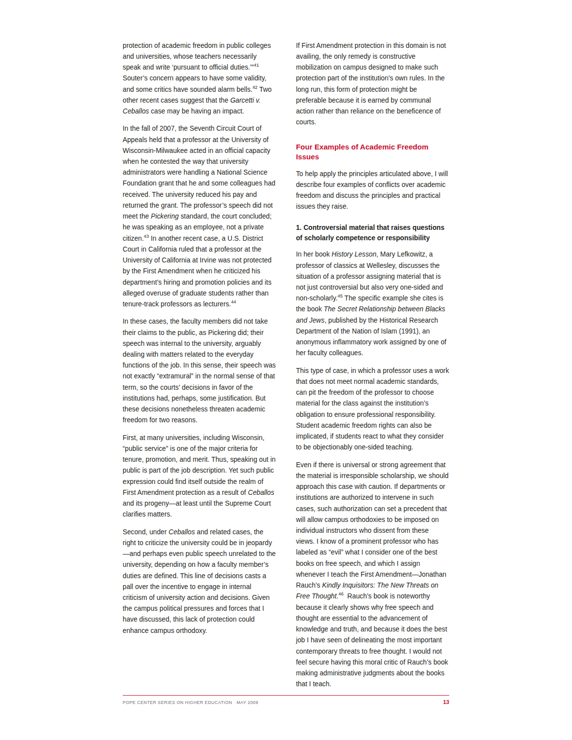protection of academic freedom in public colleges and universities, whose teachers necessarily speak and write ‘pursuant to official duties.’”41 Souter’s concern appears to have some validity, and some critics have sounded alarm bells.42 Two other recent cases suggest that the Garcetti v. Ceballos case may be having an impact.
In the fall of 2007, the Seventh Circuit Court of Appeals held that a professor at the University of Wisconsin-Milwaukee acted in an official capacity when he contested the way that university administrators were handling a National Science Foundation grant that he and some colleagues had received. The university reduced his pay and returned the grant. The professor’s speech did not meet the Pickering standard, the court concluded; he was speaking as an employee, not a private citizen.43 In another recent case, a U.S. District Court in California ruled that a professor at the University of California at Irvine was not protected by the First Amendment when he criticized his department’s hiring and promotion policies and its alleged overuse of graduate students rather than tenure-track professors as lecturers.44
In these cases, the faculty members did not take their claims to the public, as Pickering did; their speech was internal to the university, arguably dealing with matters related to the everyday functions of the job. In this sense, their speech was not exactly “extramural” in the normal sense of that term, so the courts’ decisions in favor of the institutions had, perhaps, some justification. But these decisions nonetheless threaten academic freedom for two reasons.
First, at many universities, including Wisconsin, “public service” is one of the major criteria for tenure, promotion, and merit. Thus, speaking out in public is part of the job description. Yet such public expression could find itself outside the realm of First Amendment protection as a result of Ceballos and its progeny—at least until the Supreme Court clarifies matters.
Second, under Ceballos and related cases, the right to criticize the university could be in jeopardy—and perhaps even public speech unrelated to the university, depending on how a faculty member’s duties are defined. This line of decisions casts a pall over the incentive to engage in internal criticism of university action and decisions. Given the campus political pressures and forces that I have discussed, this lack of protection could enhance campus orthodoxy.
If First Amendment protection in this domain is not availing, the only remedy is constructive mobilization on campus designed to make such protection part of the institution’s own rules. In the long run, this form of protection might be preferable because it is earned by communal action rather than reliance on the beneficence of courts.
Four Examples of Academic Freedom Issues
To help apply the principles articulated above, I will describe four examples of conflicts over academic freedom and discuss the principles and practical issues they raise.
1. Controversial material that raises questions of scholarly competence or responsibility
In her book History Lesson, Mary Lefkowitz, a professor of classics at Wellesley, discusses the situation of a professor assigning material that is not just controversial but also very one-sided and non-scholarly.45 The specific example she cites is the book The Secret Relationship between Blacks and Jews, published by the Historical Research Department of the Nation of Islam (1991), an anonymous inflammatory work assigned by one of her faculty colleagues.
This type of case, in which a professor uses a work that does not meet normal academic standards, can pit the freedom of the professor to choose material for the class against the institution’s obligation to ensure professional responsibility. Student academic freedom rights can also be implicated, if students react to what they consider to be objectionably one-sided teaching.
Even if there is universal or strong agreement that the material is irresponsible scholarship, we should approach this case with caution. If departments or institutions are authorized to intervene in such cases, such authorization can set a precedent that will allow campus orthodoxies to be imposed on individual instructors who dissent from these views. I know of a prominent professor who has labeled as “evil” what I consider one of the best books on free speech, and which I assign whenever I teach the First Amendment—Jonathan Rauch’s Kindly Inquisitors: The New Threats on Free Thought.46 Rauch’s book is noteworthy because it clearly shows why free speech and thought are essential to the advancement of knowledge and truth, and because it does the best job I have seen of delineating the most important contemporary threats to free thought. I would not feel secure having this moral critic of Rauch’s book making administrative judgments about the books that I teach.
Pope Center Series on Higher Education May 2009
13